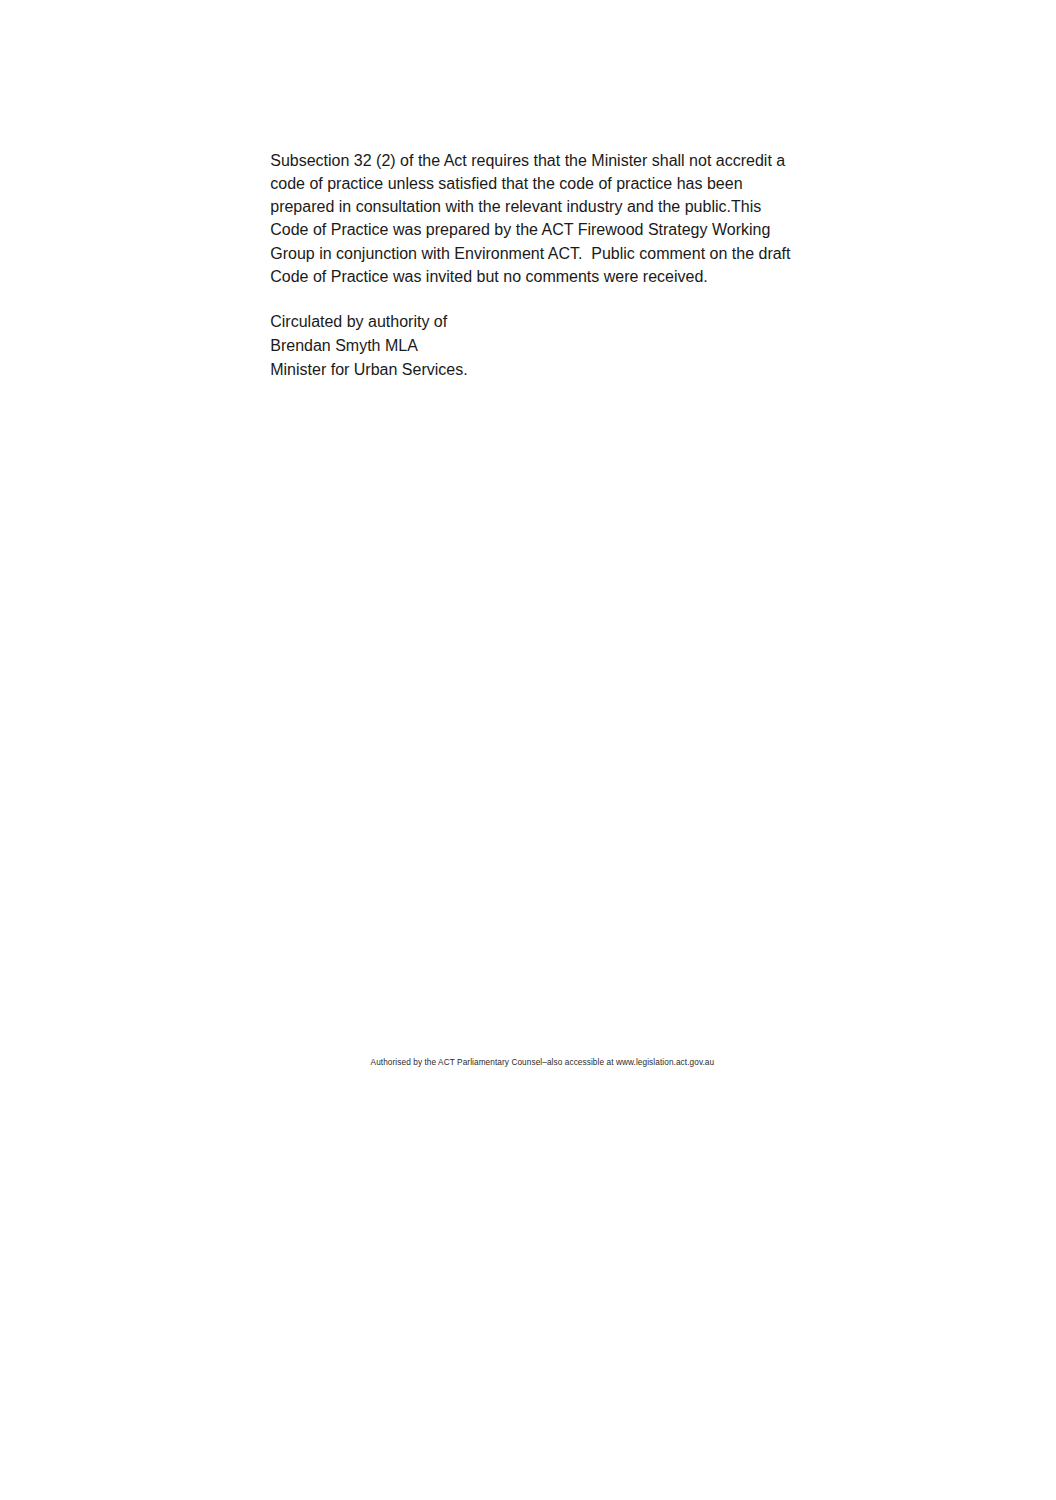Subsection 32 (2) of the Act requires that the Minister shall not accredit a code of practice unless satisfied that the code of practice has been prepared in consultation with the relevant industry and the public.This Code of Practice was prepared by the ACT Firewood Strategy Working Group in conjunction with Environment ACT. Public comment on the draft Code of Practice was invited but no comments were received.
Circulated by authority of
Brendan Smyth MLA
Minister for Urban Services.
Authorised by the ACT Parliamentary Counsel–also accessible at www.legislation.act.gov.au